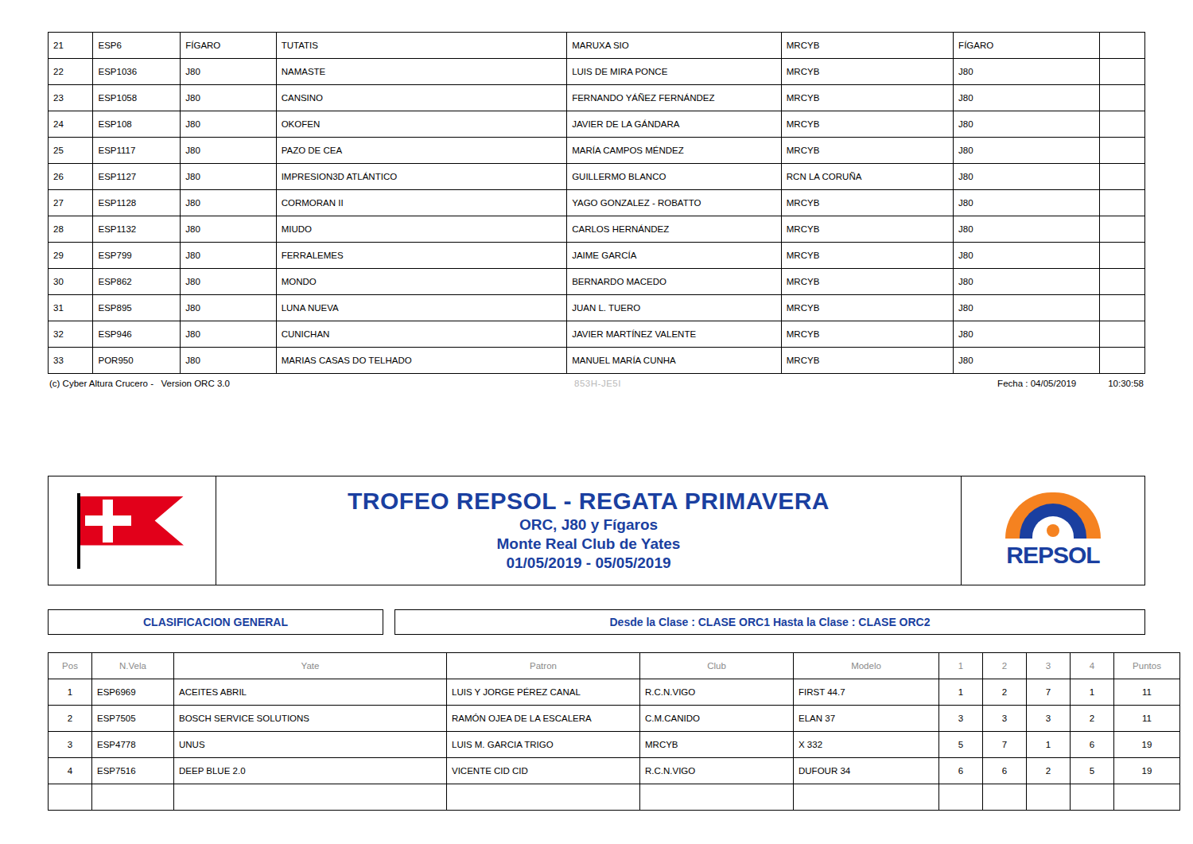| 21 | ESP6 | FÍGARO | TUTATIS | MARUXA SIO | MRCYB | FÍGARO | |
| 22 | ESP1036 | J80 | NAMASTE | LUIS DE MIRA PONCE | MRCYB | J80 | |
| 23 | ESP1058 | J80 | CANSINO | FERNANDO YÁÑEZ FERNÁNDEZ | MRCYB | J80 | |
| 24 | ESP108 | J80 | OKOFEN | JAVIER DE LA GÁNDARA | MRCYB | J80 | |
| 25 | ESP1117 | J80 | PAZO DE CEA | MARÍA CAMPOS MÉNDEZ | MRCYB | J80 | |
| 26 | ESP1127 | J80 | IMPRESION3D ATLÁNTICO | GUILLERMO BLANCO | RCN LA CORUÑA | J80 | |
| 27 | ESP1128 | J80 | CORMORAN II | YAGO GONZALEZ - ROBATTO | MRCYB | J80 | |
| 28 | ESP1132 | J80 | MIUDO | CARLOS HERNÁNDEZ | MRCYB | J80 | |
| 29 | ESP799 | J80 | FERRALEMES | JAIME GARCÍA | MRCYB | J80 | |
| 30 | ESP862 | J80 | MONDO | BERNARDO MACEDO | MRCYB | J80 | |
| 31 | ESP895 | J80 | LUNA NUEVA | JUAN L. TUERO | MRCYB | J80 | |
| 32 | ESP946 | J80 | CUNICHAN | JAVIER MARTÍNEZ VALENTE | MRCYB | J80 | |
| 33 | POR950 | J80 | MARIAS CASAS DO TELHADO | MANUEL MARÍA CUNHA | MRCYB | J80 | |
(c) Cyber Altura Crucero - Version ORC 3.0
853H-JE5I
Fecha : 04/05/201910:30:58
TROFEO REPSOL - REGATA PRIMAVERA
ORC, J80 y Fígaros
Monte Real Club de Yates
01/05/2019 - 05/05/2019
REPSOL
CLASIFICACION GENERAL
Desde la Clase : CLASE ORC1 Hasta la Clase : CLASE ORC2
| Pos | N.Vela | Yate | Patron | Club | Modelo | 1 | 2 | 3 | 4 | Puntos |
| --- | --- | --- | --- | --- | --- | --- | --- | --- | --- | --- |
| 1 | ESP6969 | ACEITES ABRIL | LUIS Y JORGE PÉREZ CANAL | R.C.N.VIGO | FIRST 44.7 | 1 | 2 | 7 | 1 | 11 |
| 2 | ESP7505 | BOSCH SERVICE SOLUTIONS | RAMÓN OJEA DE LA ESCALERA | C.M.CANIDO | ELAN 37 | 3 | 3 | 3 | 2 | 11 |
| 3 | ESP4778 | UNUS | LUIS M. GARCIA TRIGO | MRCYB | X 332 | 5 | 7 | 1 | 6 | 19 |
| 4 | ESP7516 | DEEP BLUE 2.0 | VICENTE CID CID | R.C.N.VIGO | DUFOUR 34 | 6 | 6 | 2 | 5 | 19 |